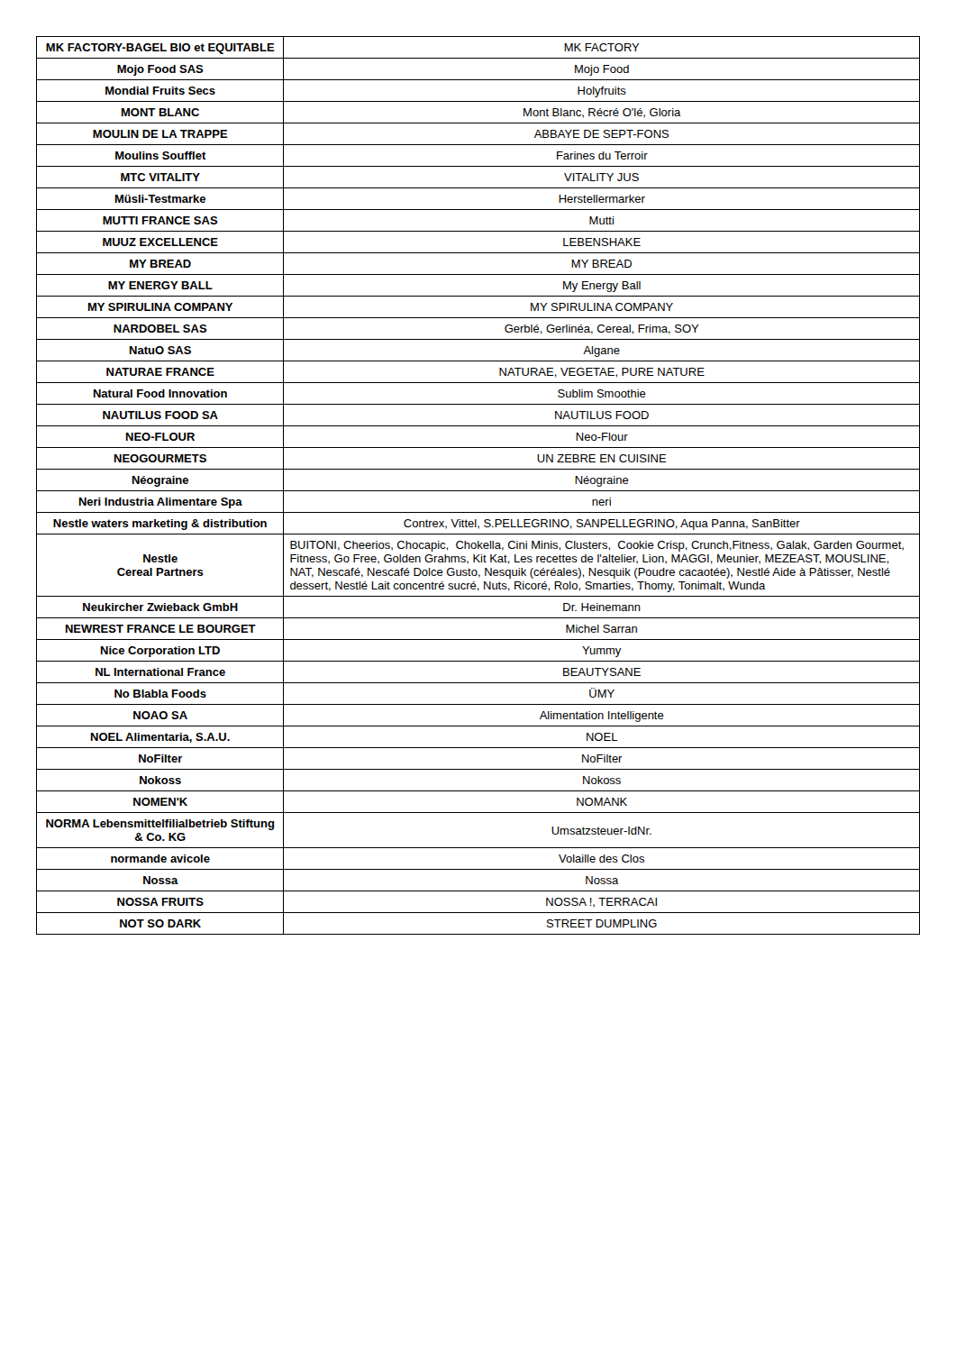| MK FACTORY-BAGEL BIO et EQUITABLE | MK FACTORY |
| Mojo Food SAS | Mojo Food |
| Mondial Fruits Secs | Holyfruits |
| MONT BLANC | Mont Blanc, Récré O'lé, Gloria |
| MOULIN DE LA TRAPPE | ABBAYE DE SEPT-FONS |
| Moulins Soufflet | Farines du Terroir |
| MTC VITALITY | VITALITY JUS |
| Müsli-Testmarke | Herstellermarker |
| MUTTI FRANCE SAS | Mutti |
| MUUZ EXCELLENCE | LEBENSHAKE |
| MY BREAD | MY BREAD |
| MY ENERGY BALL | My Energy Ball |
| MY SPIRULINA COMPANY | MY SPIRULINA COMPANY |
| NARDOBEL SAS | Gerblé, Gerlinéa, Cereal, Frima, SOY |
| NatuO SAS | Algane |
| NATURAE FRANCE | NATURAE, VEGETAE, PURE NATURE |
| Natural Food Innovation | Sublim Smoothie |
| NAUTILUS FOOD SA | NAUTILUS FOOD |
| NEO-FLOUR | Neo-Flour |
| NEOGOURMETS | UN ZEBRE EN CUISINE |
| Néograine | Néograine |
| Neri Industria Alimentare Spa | neri |
| Nestle waters marketing & distribution | Contrex, Vittel, S.PELLEGRINO, SANPELLEGRINO, Aqua Panna, SanBitter |
| Nestle Cereal Partners | BUITONI, Cheerios, Chocapic, Chokella, Cini Minis, Clusters, Cookie Crisp, Crunch,Fitness, Galak, Garden Gourmet, Fitness, Go Free, Golden Grahms, Kit Kat, Les recettes de l'altelier, Lion, MAGGI, Meunier, MEZEAST, MOUSLINE, NAT, Nescafé, Nescafé Dolce Gusto, Nesquik (céréales), Nesquik (Poudre cacaotée), Nestlé Aide à Pâtisser, Nestlé dessert, Nestlé Lait concentré sucré, Nuts, Ricoré, Rolo, Smarties, Thomy, Tonimalt, Wunda |
| Neukircher Zwieback GmbH | Dr. Heinemann |
| NEWREST FRANCE LE BOURGET | Michel Sarran |
| Nice Corporation LTD | Yummy |
| NL International France | BEAUTYSANE |
| No Blabla Foods | ÜMY |
| NOAO SA | Alimentation Intelligente |
| NOEL Alimentaria, S.A.U. | NOEL |
| NoFilter | NoFilter |
| Nokoss | Nokoss |
| NOMEN'K | NOMANK |
| NORMA Lebensmittelfilialbetrieb Stiftung & Co. KG | Umsatzsteuer-IdNr. |
| normande avicole | Volaille des Clos |
| Nossa | Nossa |
| NOSSA FRUITS | NOSSA !, TERRACAI |
| NOT SO DARK | STREET DUMPLING |